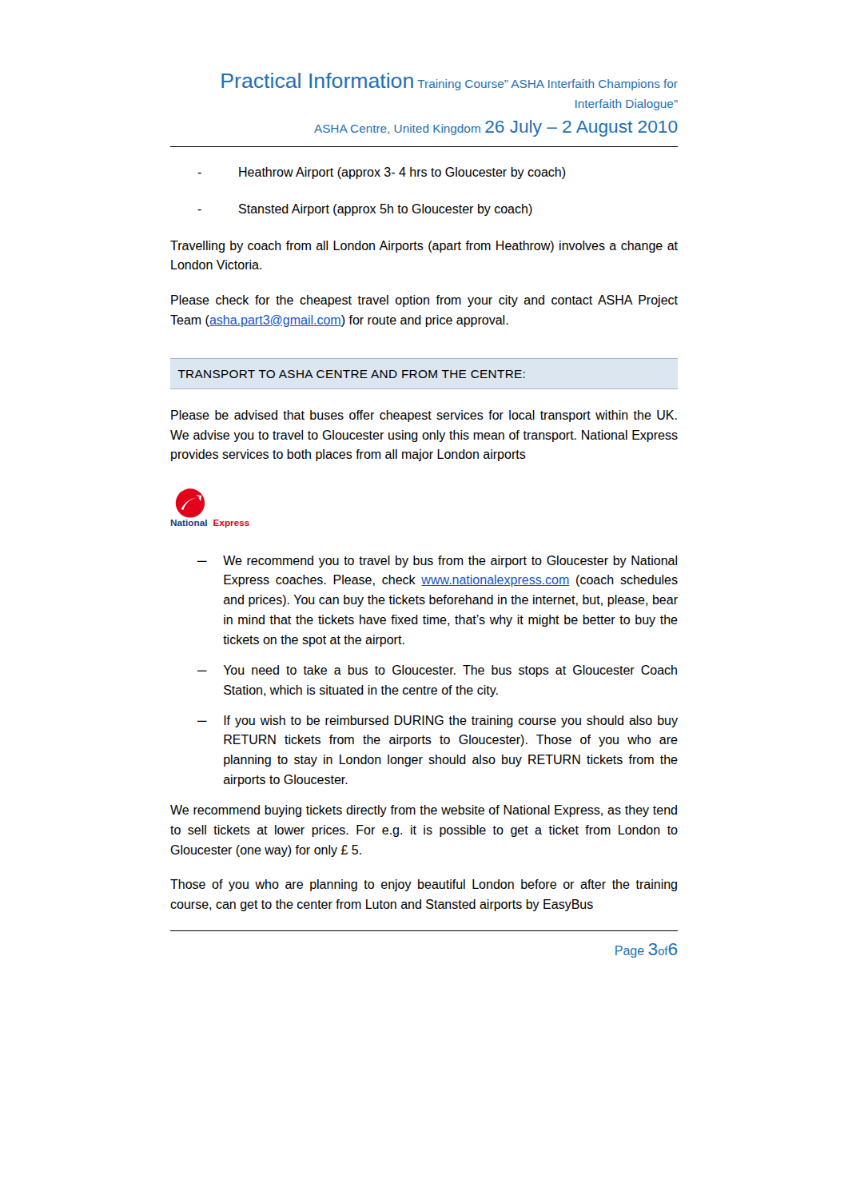Practical Information Training Course” ASHA Interfaith Champions for Interfaith Dialogue”
ASHA Centre, United Kingdom 26 July – 2 August 2010
Heathrow Airport (approx 3- 4 hrs to Gloucester by coach)
Stansted Airport (approx 5h to Gloucester by coach)
Travelling by coach from all London Airports (apart from Heathrow) involves a change at London Victoria.
Please check for the cheapest travel option from your city and contact ASHA Project Team (asha.part3@gmail.com) for route and price approval.
TRANSPORT TO ASHA CENTRE AND FROM THE CENTRE:
Please be advised that buses offer cheapest services for local transport within the UK. We advise you to travel to Gloucester using only this mean of transport. National Express provides services to both places from all major London airports
National Express
We recommend you to travel by bus from the airport to Gloucester by National Express coaches. Please, check www.nationalexpress.com (coach schedules and prices). You can buy the tickets beforehand in the internet, but, please, bear in mind that the tickets have fixed time, that’s why it might be better to buy the tickets on the spot at the airport.
You need to take a bus to Gloucester. The bus stops at Gloucester Coach Station, which is situated in the centre of the city.
If you wish to be reimbursed DURING the training course you should also buy RETURN tickets from the airports to Gloucester). Those of you who are planning to stay in London longer should also buy RETURN tickets from the airports to Gloucester.
We recommend buying tickets directly from the website of National Express, as they tend to sell tickets at lower prices. For e.g. it is possible to get a ticket from London to Gloucester (one way) for only £ 5.
Those of you who are planning to enjoy beautiful London before or after the training course, can get to the center from Luton and Stansted airports by EasyBus
Page 3 of 6